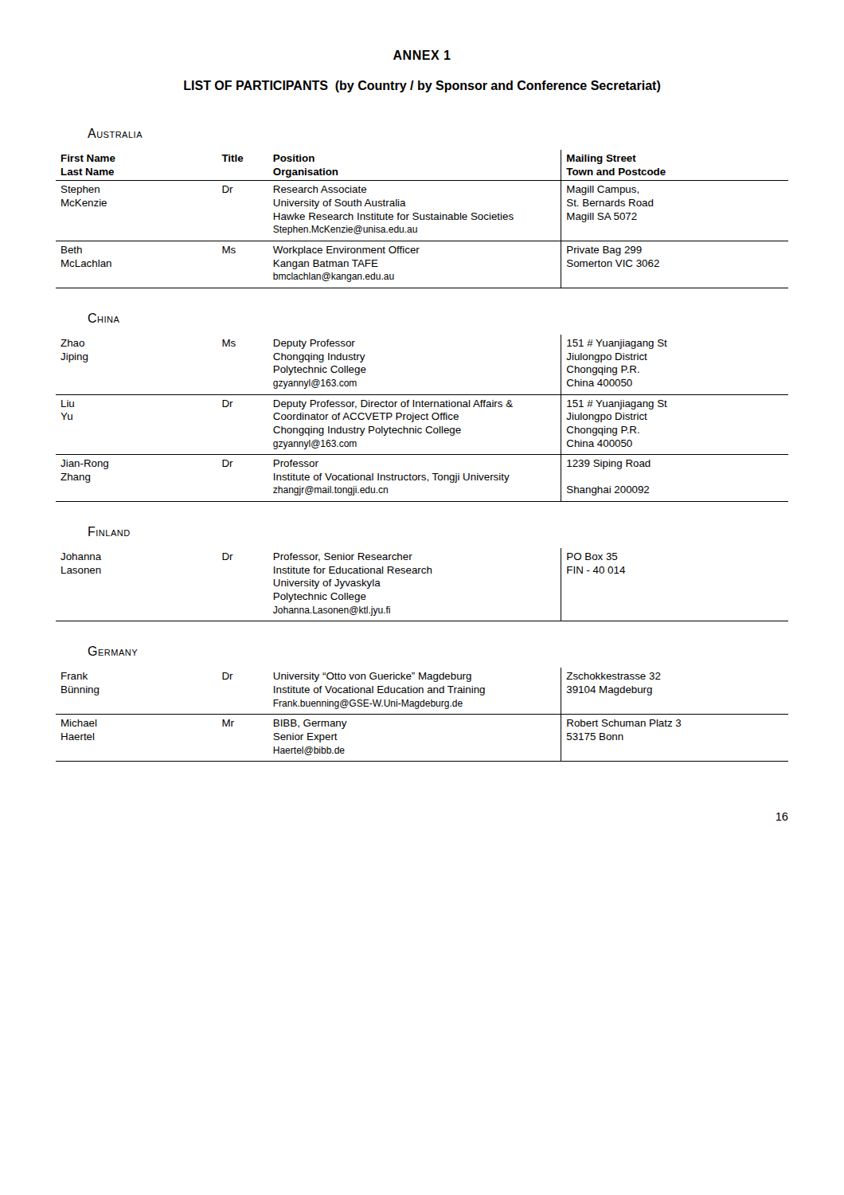ANNEX 1
LIST OF PARTICIPANTS (by Country / by Sponsor and Conference Secretariat)
Australia
| First Name Last Name | Title | Position Organisation | Mailing Street Town and Postcode |
| --- | --- | --- | --- |
| Stephen McKenzie | Dr | Research Associate University of South Australia Hawke Research Institute for Sustainable Societies Stephen.McKenzie@unisa.edu.au | Magill Campus, St. Bernards Road Magill SA 5072 |
| Beth McLachlan | Ms | Workplace Environment Officer Kangan Batman TAFE bmclachlan@kangan.edu.au | Private Bag 299 Somerton VIC 3062 |
China
| Zhao Jiping | Ms | Deputy Professor Chongqing Industry Polytechnic College gzyannyl@163.com | 151 # Yuanjiagang St Jiulongpo District Chongqing P.R. China 400050 |
| Liu Yu | Dr | Deputy Professor, Director of International Affairs & Coordinator of ACCVETP Project Office Chongqing Industry Polytechnic College gzyannyl@163.com | 151 # Yuanjiagang St Jiulongpo District Chongqing P.R. China 400050 |
| Jian-Rong Zhang | Dr | Professor Institute of Vocational Instructors, Tongji University zhangjr@mail.tongji.edu.cn | 1239 Siping Road Shanghai 200092 |
Finland
| Johanna Lasonen | Dr | Professor, Senior Researcher Institute for Educational Research University of Jyvaskyla Polytechnic College Johanna.Lasonen@ktl.jyu.fi | PO Box 35 FIN - 40 014 |
Germany
| Frank Bünning | Dr | University “Otto von Guericke” Magdeburg Institute of Vocational Education and Training Frank.buenning@GSE-W.Uni-Magdeburg.de | Zschokkestrasse 32 39104 Magdeburg |
| Michael Haertel | Mr | BIBB, Germany Senior Expert Haertel@bibb.de | Robert Schuman Platz 3 53175 Bonn |
16